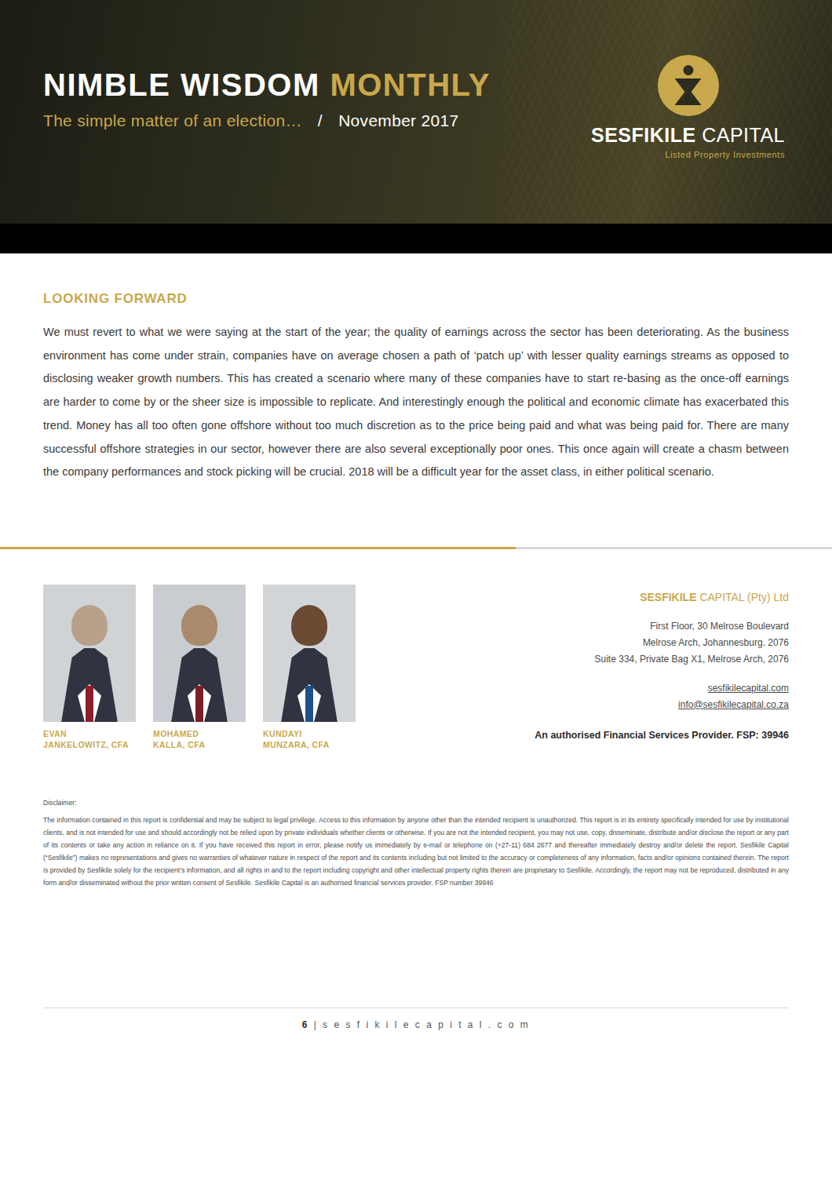NIMBLE WISDOM MONTHLY
The simple matter of an election… / November 2017
SESFIKILE CAPITAL
Listed Property Investments
LOOKING FORWARD
We must revert to what we were saying at the start of the year; the quality of earnings across the sector has been deteriorating. As the business environment has come under strain, companies have on average chosen a path of ‘patch up’ with lesser quality earnings streams as opposed to disclosing weaker growth numbers. This has created a scenario where many of these companies have to start re-basing as the once-off earnings are harder to come by or the sheer size is impossible to replicate. And interestingly enough the political and economic climate has exacerbated this trend. Money has all too often gone offshore without too much discretion as to the price being paid and what was being paid for. There are many successful offshore strategies in our sector, however there are also several exceptionally poor ones. This once again will create a chasm between the company performances and stock picking will be crucial. 2018 will be a difficult year for the asset class, in either political scenario.
EVAN
JANKELOWITZ, CFA
MOHAMED
KALLA, CFA
KUNDAYI
MUNZARA, CFA
SESFIKILE CAPITAL (Pty) Ltd
First Floor, 30 Melrose Boulevard
Melrose Arch, Johannesburg. 2076
Suite 334, Private Bag X1, Melrose Arch, 2076
sesfikilecapital.com
info@sesfikilecapital.co.za
An authorised Financial Services Provider. FSP: 39946
Disclaimer: The information contained in this report is confidential and may be subject to legal privilege. Access to this information by anyone other than the intended recipient is unauthorized. This report is in its entirety specifically intended for use by institutional clients, and is not intended for use and should accordingly not be relied upon by private individuals whether clients or otherwise. If you are not the intended recipient, you may not use, copy, disseminate, distribute and/or disclose the report or any part of its contents or take any action in reliance on it. If you have received this report in error, please notify us immediately by e-mail or telephone on (+27-11) 684 2677 and thereafter immediately destroy and/or delete the report. Sesfikile Capital (“Sesfikile”) makes no representations and gives no warranties of whatever nature in respect of the report and its contents including but not limited to the accuracy or completeness of any information, facts and/or opinions contained therein. The report is provided by Sesfikile solely for the recipient’s information, and all rights in and to the report including copyright and other intellectual property rights therein are proprietary to Sesfikile. Accordingly, the report may not be reproduced, distributed in any form and/or disseminated without the prior written consent of Sesfikile. Sesfikile Capital is an authorised financial services provider. FSP number 39946
6 | s e s f i k i l e c a p i t a l . c o m